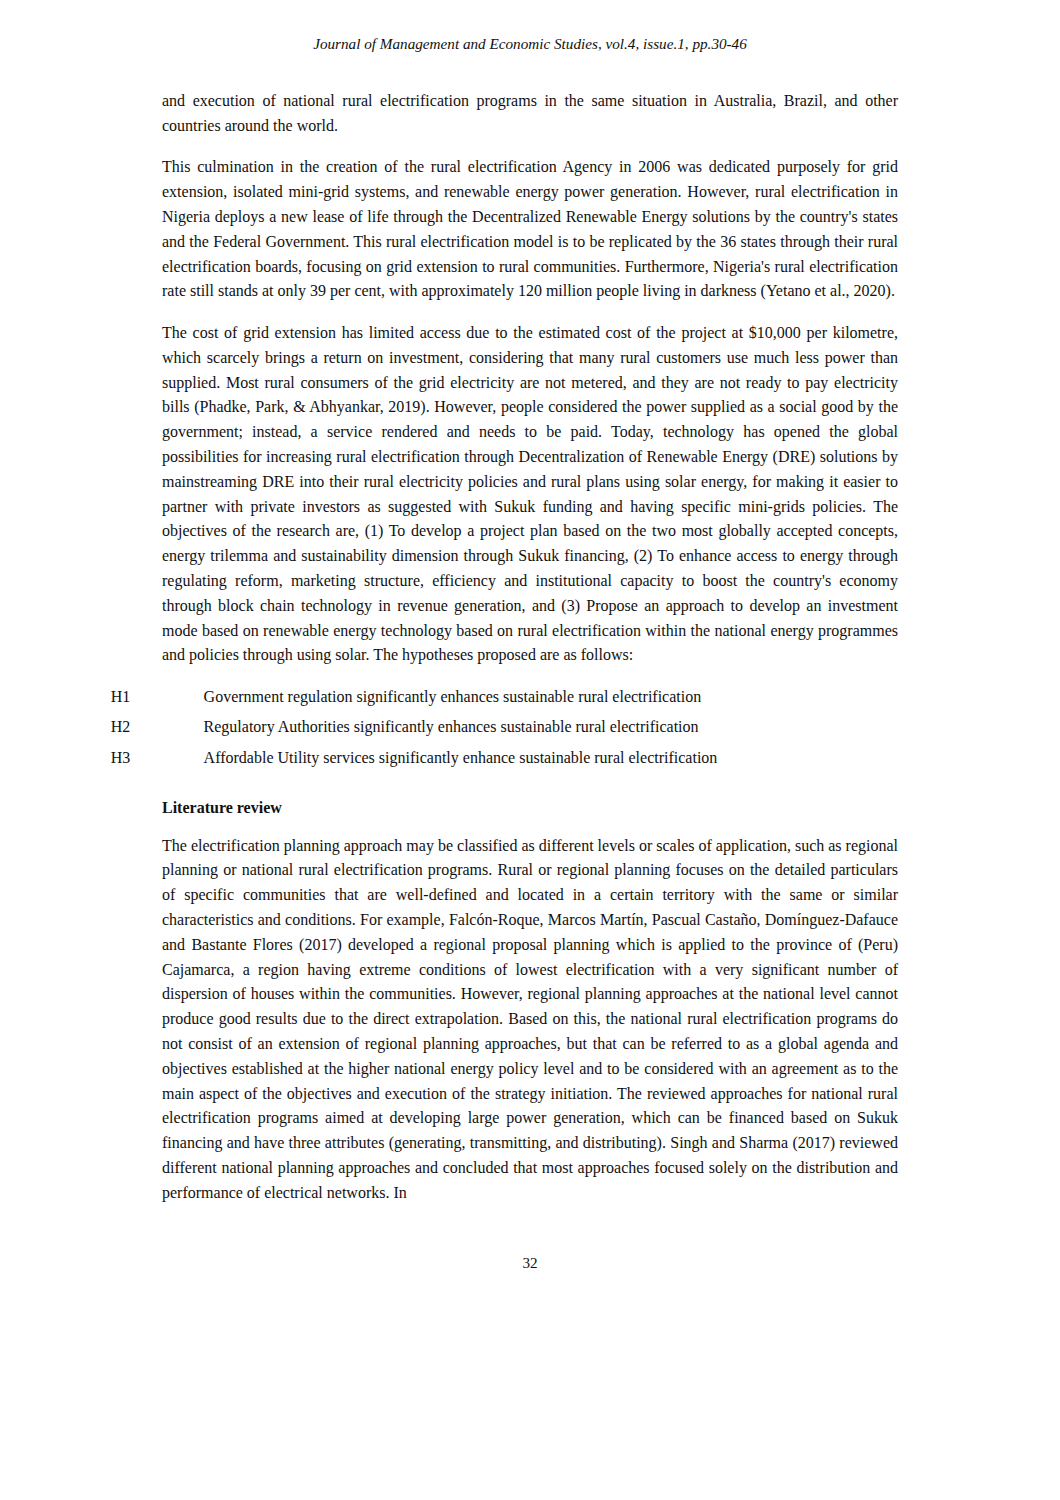Journal of Management and Economic Studies, vol.4, issue.1, pp.30-46
and execution of national rural electrification programs in the same situation in Australia, Brazil, and other countries around the world.
This culmination in the creation of the rural electrification Agency in 2006 was dedicated purposely for grid extension, isolated mini-grid systems, and renewable energy power generation. However, rural electrification in Nigeria deploys a new lease of life through the Decentralized Renewable Energy solutions by the country's states and the Federal Government. This rural electrification model is to be replicated by the 36 states through their rural electrification boards, focusing on grid extension to rural communities. Furthermore, Nigeria's rural electrification rate still stands at only 39 per cent, with approximately 120 million people living in darkness (Yetano et al., 2020).
The cost of grid extension has limited access due to the estimated cost of the project at $10,000 per kilometre, which scarcely brings a return on investment, considering that many rural customers use much less power than supplied. Most rural consumers of the grid electricity are not metered, and they are not ready to pay electricity bills (Phadke, Park, & Abhyankar, 2019). However, people considered the power supplied as a social good by the government; instead, a service rendered and needs to be paid. Today, technology has opened the global possibilities for increasing rural electrification through Decentralization of Renewable Energy (DRE) solutions by mainstreaming DRE into their rural electricity policies and rural plans using solar energy, for making it easier to partner with private investors as suggested with Sukuk funding and having specific mini-grids policies. The objectives of the research are, (1) To develop a project plan based on the two most globally accepted concepts, energy trilemma and sustainability dimension through Sukuk financing, (2) To enhance access to energy through regulating reform, marketing structure, efficiency and institutional capacity to boost the country's economy through block chain technology in revenue generation, and (3) Propose an approach to develop an investment mode based on renewable energy technology based on rural electrification within the national energy programmes and policies through using solar. The hypotheses proposed are as follows:
H1 Government regulation significantly enhances sustainable rural electrification
H2 Regulatory Authorities significantly enhances sustainable rural electrification
H3 Affordable Utility services significantly enhance sustainable rural electrification
Literature review
The electrification planning approach may be classified as different levels or scales of application, such as regional planning or national rural electrification programs. Rural or regional planning focuses on the detailed particulars of specific communities that are well-defined and located in a certain territory with the same or similar characteristics and conditions. For example, Falcón-Roque, Marcos Martín, Pascual Castaño, Domínguez-Dafauce and Bastante Flores (2017) developed a regional proposal planning which is applied to the province of (Peru) Cajamarca, a region having extreme conditions of lowest electrification with a very significant number of dispersion of houses within the communities. However, regional planning approaches at the national level cannot produce good results due to the direct extrapolation. Based on this, the national rural electrification programs do not consist of an extension of regional planning approaches, but that can be referred to as a global agenda and objectives established at the higher national energy policy level and to be considered with an agreement as to the main aspect of the objectives and execution of the strategy initiation. The reviewed approaches for national rural electrification programs aimed at developing large power generation, which can be financed based on Sukuk financing and have three attributes (generating, transmitting, and distributing). Singh and Sharma (2017) reviewed different national planning approaches and concluded that most approaches focused solely on the distribution and performance of electrical networks. In
32